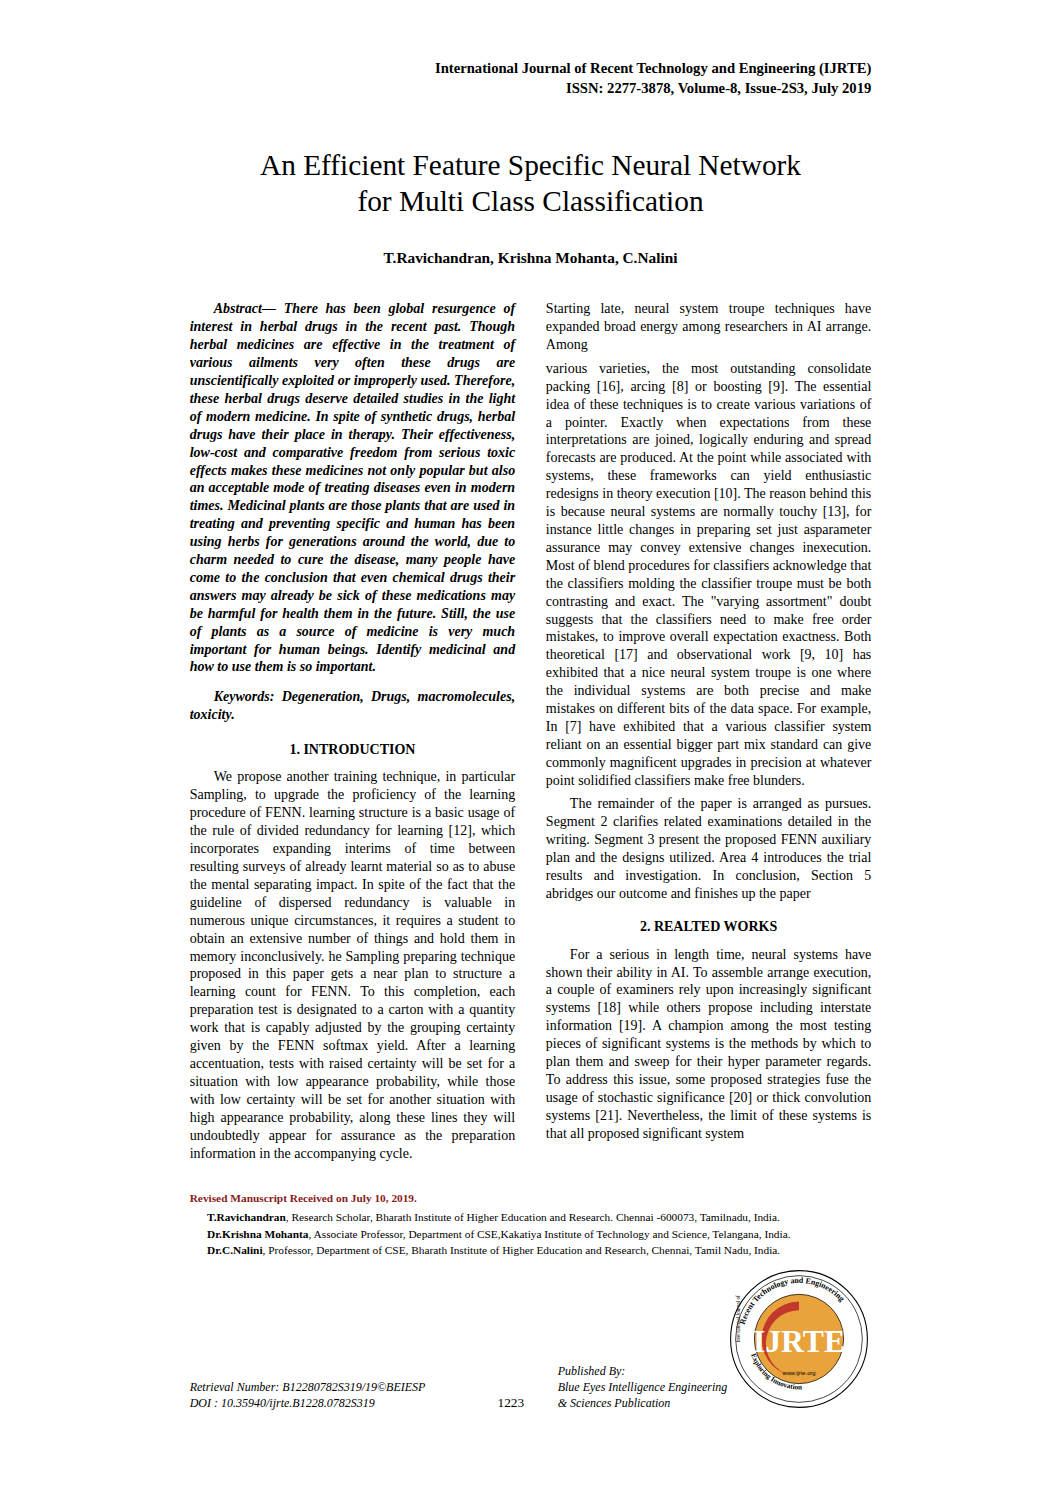International Journal of Recent Technology and Engineering (IJRTE)
ISSN: 2277-3878, Volume-8, Issue-2S3, July 2019
An Efficient Feature Specific Neural Network
for Multi Class Classification
T.Ravichandran, Krishna Mohanta, C.Nalini
Abstract— There has been global resurgence of interest in herbal drugs in the recent past. Though herbal medicines are effective in the treatment of various ailments very often these drugs are unscientifically exploited or improperly used. Therefore, these herbal drugs deserve detailed studies in the light of modern medicine. In spite of synthetic drugs, herbal drugs have their place in therapy. Their effectiveness, low-cost and comparative freedom from serious toxic effects makes these medicines not only popular but also an acceptable mode of treating diseases even in modern times. Medicinal plants are those plants that are used in treating and preventing specific and human has been using herbs for generations around the world, due to charm needed to cure the disease, many people have come to the conclusion that even chemical drugs their answers may already be sick of these medications may be harmful for health them in the future. Still, the use of plants as a source of medicine is very much important for human beings. Identify medicinal and how to use them is so important.
Keywords: Degeneration, Drugs, macromolecules, toxicity.
1. INTRODUCTION
We propose another training technique, in particular Sampling, to upgrade the proficiency of the learning procedure of FENN. learning structure is a basic usage of the rule of divided redundancy for learning [12], which incorporates expanding interims of time between resulting surveys of already learnt material so as to abuse the mental separating impact. In spite of the fact that the guideline of dispersed redundancy is valuable in numerous unique circumstances, it requires a student to obtain an extensive number of things and hold them in memory inconclusively. he Sampling preparing technique proposed in this paper gets a near plan to structure a learning count for FENN. To this completion, each preparation test is designated to a carton with a quantity work that is capably adjusted by the grouping certainty given by the FENN softmax yield. After a learning accentuation, tests with raised certainty will be set for a situation with low appearance probability, while those with low certainty will be set for another situation with high appearance probability, along these lines they will undoubtedly appear for assurance as the preparation information in the accompanying cycle.
Starting late, neural system troupe techniques have expanded broad energy among researchers in AI arrange. Among
various varieties, the most outstanding consolidate packing [16], arcing [8] or boosting [9]. The essential idea of these techniques is to create various variations of a pointer. Exactly when expectations from these interpretations are joined, logically enduring and spread forecasts are produced. At the point while associated with systems, these frameworks can yield enthusiastic redesigns in theory execution [10]. The reason behind this is because neural systems are normally touchy [13], for instance little changes in preparing set just asparameter assurance may convey extensive changes inexecution. Most of blend procedures for classifiers acknowledge that the classifiers molding the classifier troupe must be both contrasting and exact. The "varying assortment" doubt suggests that the classifiers need to make free order mistakes, to improve overall expectation exactness. Both theoretical [17] and observational work [9, 10] has exhibited that a nice neural system troupe is one where the individual systems are both precise and make mistakes on different bits of the data space. For example, In [7] have exhibited that a various classifier system reliant on an essential bigger part mix standard can give commonly magnificent upgrades in precision at whatever point solidified classifiers make free blunders.
The remainder of the paper is arranged as pursues. Segment 2 clarifies related examinations detailed in the writing. Segment 3 present the proposed FENN auxiliary plan and the designs utilized. Area 4 introduces the trial results and investigation. In conclusion, Section 5 abridges our outcome and finishes up the paper
2. REALTED WORKS
For a serious in length time, neural systems have shown their ability in AI. To assemble arrange execution, a couple of examiners rely upon increasingly significant systems [18] while others propose including interstate information [19]. A champion among the most testing pieces of significant systems is the methods by which to plan them and sweep for their hyper parameter regards. To address this issue, some proposed strategies fuse the usage of stochastic significance [20] or thick convolution systems [21]. Nevertheless, the limit of these systems is that all proposed significant system
Revised Manuscript Received on July 10, 2019.
T.Ravichandran, Research Scholar, Bharath Institute of Higher Education and Research. Chennai -600073, Tamilnadu, India.
Dr.Krishna Mohanta, Associate Professor, Department of CSE,Kakatiya Institute of Technology and Science, Telangana, India.
Dr.C.Nalini, Professor, Department of CSE, Bharath Institute of Higher Education and Research, Chennai, Tamil Nadu, India.
Retrieval Number: B12280782S319/19©BEIESP
DOI : 10.35940/ijrte.B1228.0782S319
1223
Published By:
Blue Eyes Intelligence Engineering
& Sciences Publication
Recent Technology and Engineering Exploring Innovation IJRTE www.ijrte.org International Journal of